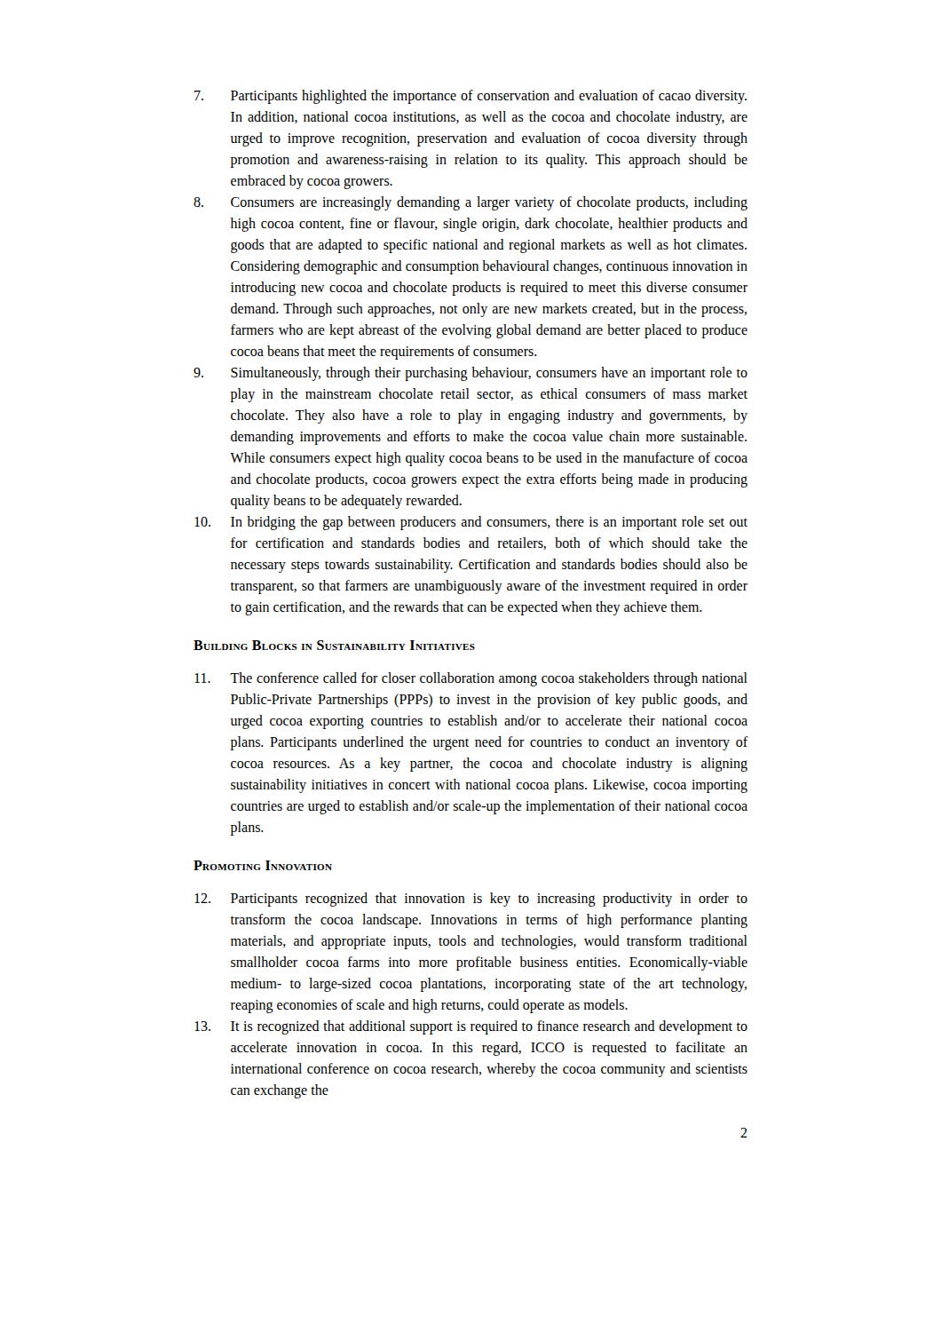7.
Participants highlighted the importance of conservation and evaluation of cacao diversity. In addition, national cocoa institutions, as well as the cocoa and chocolate industry, are urged to improve recognition, preservation and evaluation of cocoa diversity through promotion and awareness-raising in relation to its quality. This approach should be embraced by cocoa growers.
8.
Consumers are increasingly demanding a larger variety of chocolate products, including high cocoa content, fine or flavour, single origin, dark chocolate, healthier products and goods that are adapted to specific national and regional markets as well as hot climates. Considering demographic and consumption behavioural changes, continuous innovation in introducing new cocoa and chocolate products is required to meet this diverse consumer demand. Through such approaches, not only are new markets created, but in the process, farmers who are kept abreast of the evolving global demand are better placed to produce cocoa beans that meet the requirements of consumers.
9.
Simultaneously, through their purchasing behaviour, consumers have an important role to play in the mainstream chocolate retail sector, as ethical consumers of mass market chocolate. They also have a role to play in engaging industry and governments, by demanding improvements and efforts to make the cocoa value chain more sustainable. While consumers expect high quality cocoa beans to be used in the manufacture of cocoa and chocolate products, cocoa growers expect the extra efforts being made in producing quality beans to be adequately rewarded.
10.
In bridging the gap between producers and consumers, there is an important role set out for certification and standards bodies and retailers, both of which should take the necessary steps towards sustainability. Certification and standards bodies should also be transparent, so that farmers are unambiguously aware of the investment required in order to gain certification, and the rewards that can be expected when they achieve them.
Building Blocks in Sustainability Initiatives
11.
The conference called for closer collaboration among cocoa stakeholders through national Public-Private Partnerships (PPPs) to invest in the provision of key public goods, and urged cocoa exporting countries to establish and/or to accelerate their national cocoa plans. Participants underlined the urgent need for countries to conduct an inventory of cocoa resources. As a key partner, the cocoa and chocolate industry is aligning sustainability initiatives in concert with national cocoa plans. Likewise, cocoa importing countries are urged to establish and/or scale-up the implementation of their national cocoa plans.
Promoting Innovation
12.
Participants recognized that innovation is key to increasing productivity in order to transform the cocoa landscape. Innovations in terms of high performance planting materials, and appropriate inputs, tools and technologies, would transform traditional smallholder cocoa farms into more profitable business entities. Economically-viable medium- to large-sized cocoa plantations, incorporating state of the art technology, reaping economies of scale and high returns, could operate as models.
13.
It is recognized that additional support is required to finance research and development to accelerate innovation in cocoa. In this regard, ICCO is requested to facilitate an international conference on cocoa research, whereby the cocoa community and scientists can exchange the
2